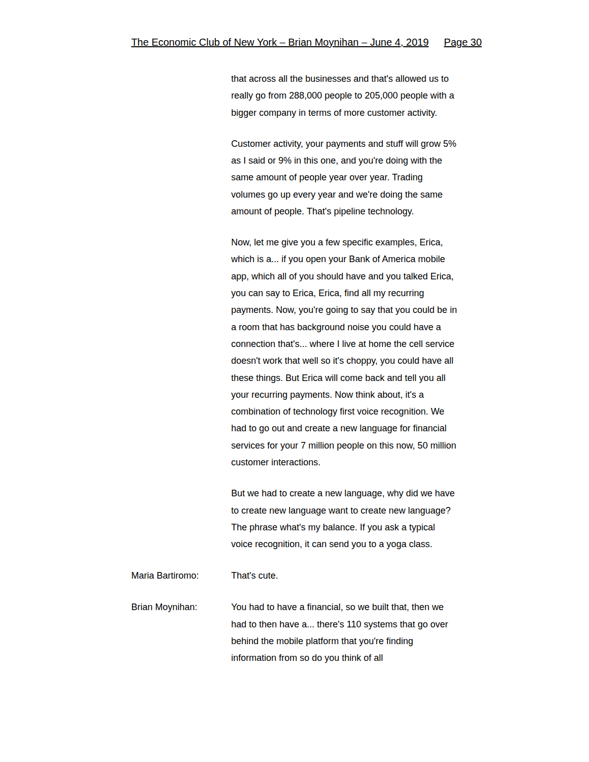The Economic Club of New York – Brian Moynihan – June 4, 2019 Page 30
that across all the businesses and that's allowed us to really go from 288,000 people to 205,000 people with a bigger company in terms of more customer activity.
Customer activity, your payments and stuff will grow 5% as I said or 9% in this one, and you're doing with the same amount of people year over year. Trading volumes go up every year and we're doing the same amount of people. That's pipeline technology.
Now, let me give you a few specific examples, Erica, which is a... if you open your Bank of America mobile app, which all of you should have and you talked Erica, you can say to Erica, Erica, find all my recurring payments. Now, you're going to say that you could be in a room that has background noise you could have a connection that's... where I live at home the cell service doesn't work that well so it's choppy, you could have all these things. But Erica will come back and tell you all your recurring payments. Now think about, it's a combination of technology first voice recognition. We had to go out and create a new language for financial services for your 7 million people on this now, 50 million customer interactions.
But we had to create a new language, why did we have to create new language want to create new language? The phrase what's my balance. If you ask a typical voice recognition, it can send you to a yoga class.
Maria Bartiromo:
That's cute.
Brian Moynihan:
You had to have a financial, so we built that, then we had to then have a... there's 110 systems that go over behind the mobile platform that you're finding information from so do you think of all